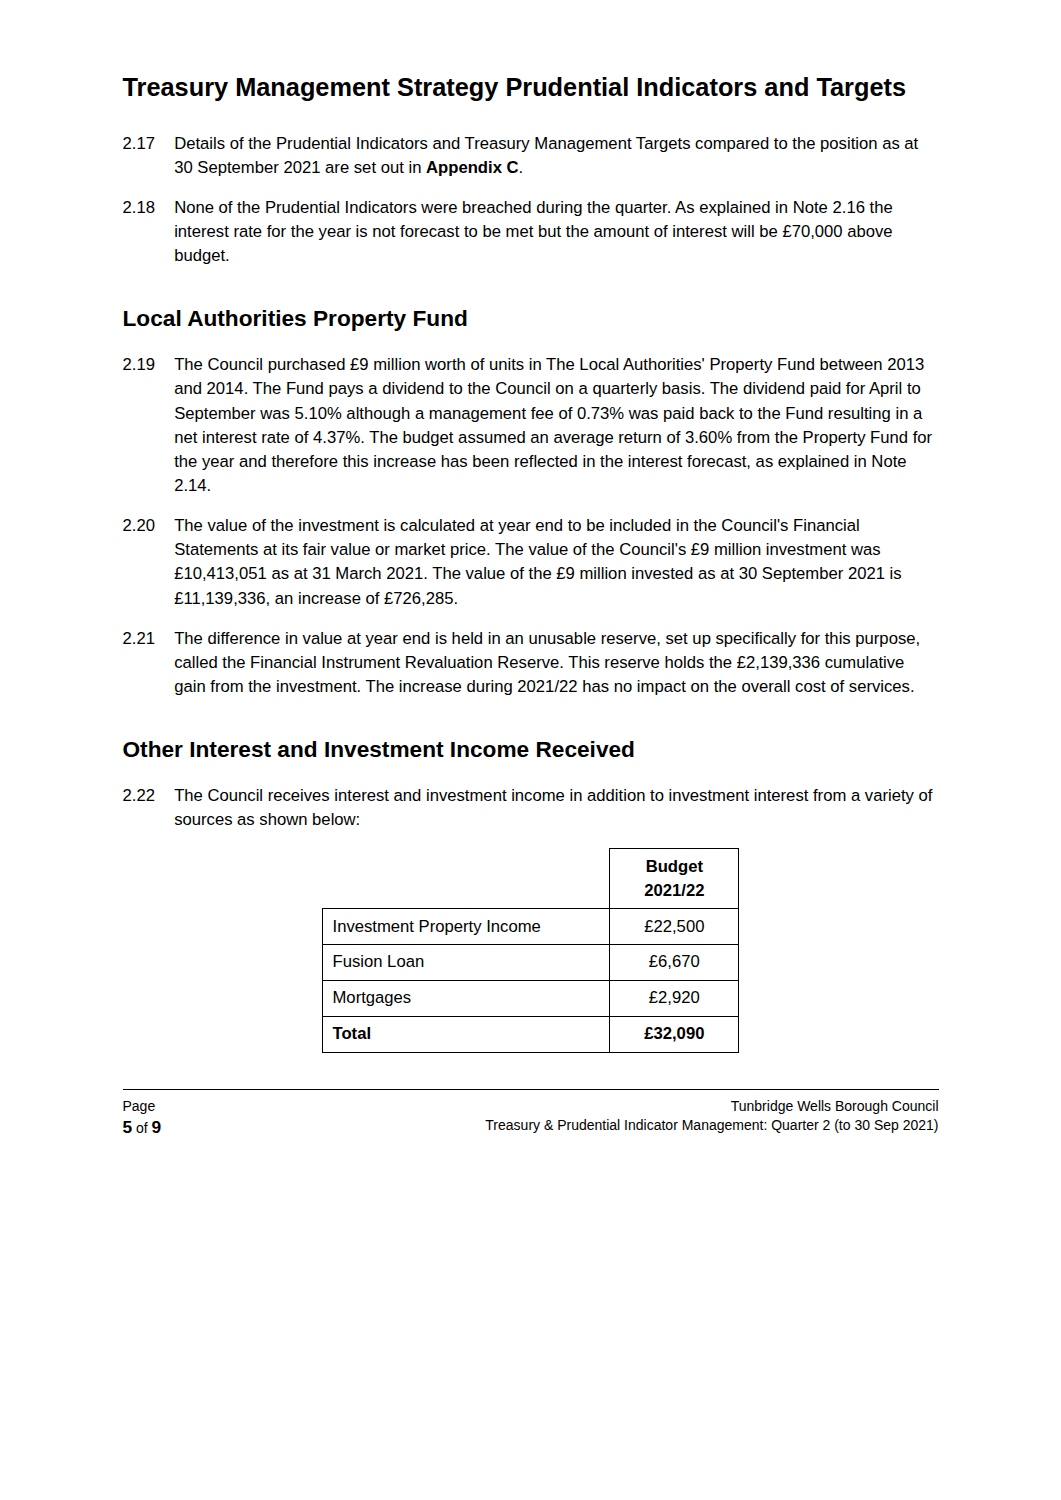Treasury Management Strategy Prudential Indicators and Targets
2.17
Details of the Prudential Indicators and Treasury Management Targets compared to the position as at 30 September 2021 are set out in Appendix C.
2.18
None of the Prudential Indicators were breached during the quarter. As explained in Note 2.16 the interest rate for the year is not forecast to be met but the amount of interest will be £70,000 above budget.
Local Authorities Property Fund
2.19
The Council purchased £9 million worth of units in The Local Authorities' Property Fund between 2013 and 2014. The Fund pays a dividend to the Council on a quarterly basis. The dividend paid for April to September was 5.10% although a management fee of 0.73% was paid back to the Fund resulting in a net interest rate of 4.37%. The budget assumed an average return of 3.60% from the Property Fund for the year and therefore this increase has been reflected in the interest forecast, as explained in Note 2.14.
2.20
The value of the investment is calculated at year end to be included in the Council's Financial Statements at its fair value or market price. The value of the Council's £9 million investment was £10,413,051 as at 31 March 2021. The value of the £9 million invested as at 30 September 2021 is £11,139,336, an increase of £726,285.
2.21
The difference in value at year end is held in an unusable reserve, set up specifically for this purpose, called the Financial Instrument Revaluation Reserve. This reserve holds the £2,139,336 cumulative gain from the investment. The increase during 2021/22 has no impact on the overall cost of services.
Other Interest and Investment Income Received
2.22
The Council receives interest and investment income in addition to investment interest from a variety of sources as shown below:
| | Budget 2021/22 |
| Investment Property Income | £22,500 |
| Fusion Loan | £6,670 |
| Mortgages | £2,920 |
| Total | £32,090 |
Page
5 of 9
Tunbridge Wells Borough Council
Treasury & Prudential Indicator Management: Quarter 2 (to 30 Sep 2021)